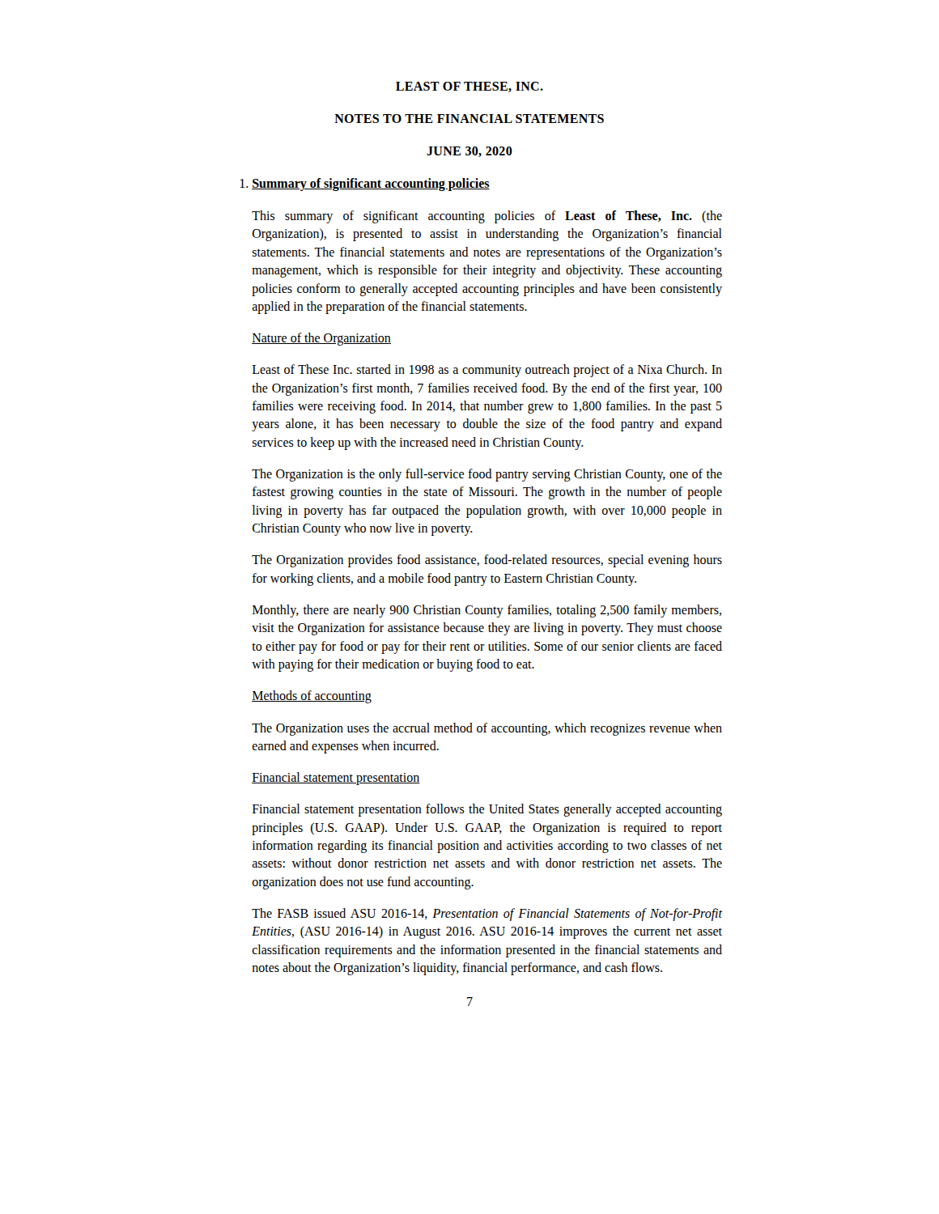LEAST OF THESE, INC.
NOTES TO THE FINANCIAL STATEMENTS
JUNE 30, 2020
Summary of significant accounting policies
This summary of significant accounting policies of Least of These, Inc. (the Organization), is presented to assist in understanding the Organization’s financial statements. The financial statements and notes are representations of the Organization’s management, which is responsible for their integrity and objectivity. These accounting policies conform to generally accepted accounting principles and have been consistently applied in the preparation of the financial statements.
Nature of the Organization
Least of These Inc. started in 1998 as a community outreach project of a Nixa Church. In the Organization’s first month, 7 families received food. By the end of the first year, 100 families were receiving food. In 2014, that number grew to 1,800 families. In the past 5 years alone, it has been necessary to double the size of the food pantry and expand services to keep up with the increased need in Christian County.
The Organization is the only full-service food pantry serving Christian County, one of the fastest growing counties in the state of Missouri. The growth in the number of people living in poverty has far outpaced the population growth, with over 10,000 people in Christian County who now live in poverty.
The Organization provides food assistance, food-related resources, special evening hours for working clients, and a mobile food pantry to Eastern Christian County.
Monthly, there are nearly 900 Christian County families, totaling 2,500 family members, visit the Organization for assistance because they are living in poverty. They must choose to either pay for food or pay for their rent or utilities. Some of our senior clients are faced with paying for their medication or buying food to eat.
Methods of accounting
The Organization uses the accrual method of accounting, which recognizes revenue when earned and expenses when incurred.
Financial statement presentation
Financial statement presentation follows the United States generally accepted accounting principles (U.S. GAAP). Under U.S. GAAP, the Organization is required to report information regarding its financial position and activities according to two classes of net assets: without donor restriction net assets and with donor restriction net assets. The organization does not use fund accounting.
The FASB issued ASU 2016-14, Presentation of Financial Statements of Not-for-Profit Entities, (ASU 2016-14) in August 2016. ASU 2016-14 improves the current net asset classification requirements and the information presented in the financial statements and notes about the Organization’s liquidity, financial performance, and cash flows.
7